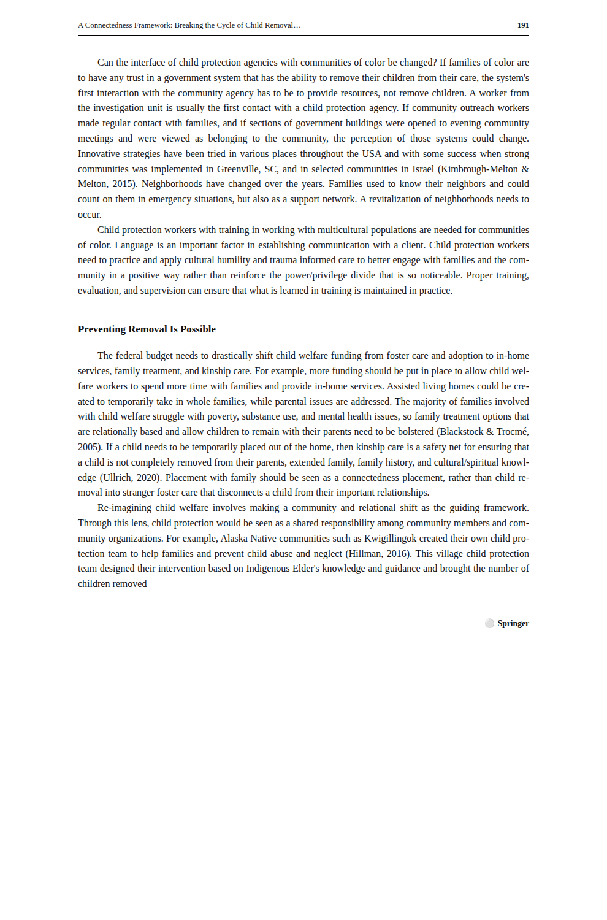A Connectedness Framework: Breaking the Cycle of Child Removal… 191
Can the interface of child protection agencies with communities of color be changed? If families of color are to have any trust in a government system that has the ability to remove their children from their care, the system's first interaction with the community agency has to be to provide resources, not remove children. A worker from the investigation unit is usually the first contact with a child protection agency. If community outreach workers made regular contact with families, and if sections of government buildings were opened to evening community meetings and were viewed as belonging to the community, the perception of those systems could change. Innovative strategies have been tried in various places throughout the USA and with some success when strong communities was implemented in Greenville, SC, and in selected communities in Israel (Kimbrough-Melton & Melton, 2015). Neighborhoods have changed over the years. Families used to know their neighbors and could count on them in emergency situations, but also as a support network. A revitalization of neighborhoods needs to occur.
Child protection workers with training in working with multicultural populations are needed for communities of color. Language is an important factor in establishing communication with a client. Child protection workers need to practice and apply cultural humility and trauma informed care to better engage with families and the community in a positive way rather than reinforce the power/privilege divide that is so noticeable. Proper training, evaluation, and supervision can ensure that what is learned in training is maintained in practice.
Preventing Removal Is Possible
The federal budget needs to drastically shift child welfare funding from foster care and adoption to in-home services, family treatment, and kinship care. For example, more funding should be put in place to allow child welfare workers to spend more time with families and provide in-home services. Assisted living homes could be created to temporarily take in whole families, while parental issues are addressed. The majority of families involved with child welfare struggle with poverty, substance use, and mental health issues, so family treatment options that are relationally based and allow children to remain with their parents need to be bolstered (Blackstock & Trocmé, 2005). If a child needs to be temporarily placed out of the home, then kinship care is a safety net for ensuring that a child is not completely removed from their parents, extended family, family history, and cultural/spiritual knowledge (Ullrich, 2020). Placement with family should be seen as a connectedness placement, rather than child removal into stranger foster care that disconnects a child from their important relationships.
Re-imagining child welfare involves making a community and relational shift as the guiding framework. Through this lens, child protection would be seen as a shared responsibility among community members and community organizations. For example, Alaska Native communities such as Kwigillingok created their own child protection team to help families and prevent child abuse and neglect (Hillman, 2016). This village child protection team designed their intervention based on Indigenous Elder's knowledge and guidance and brought the number of children removed
⚪Springer